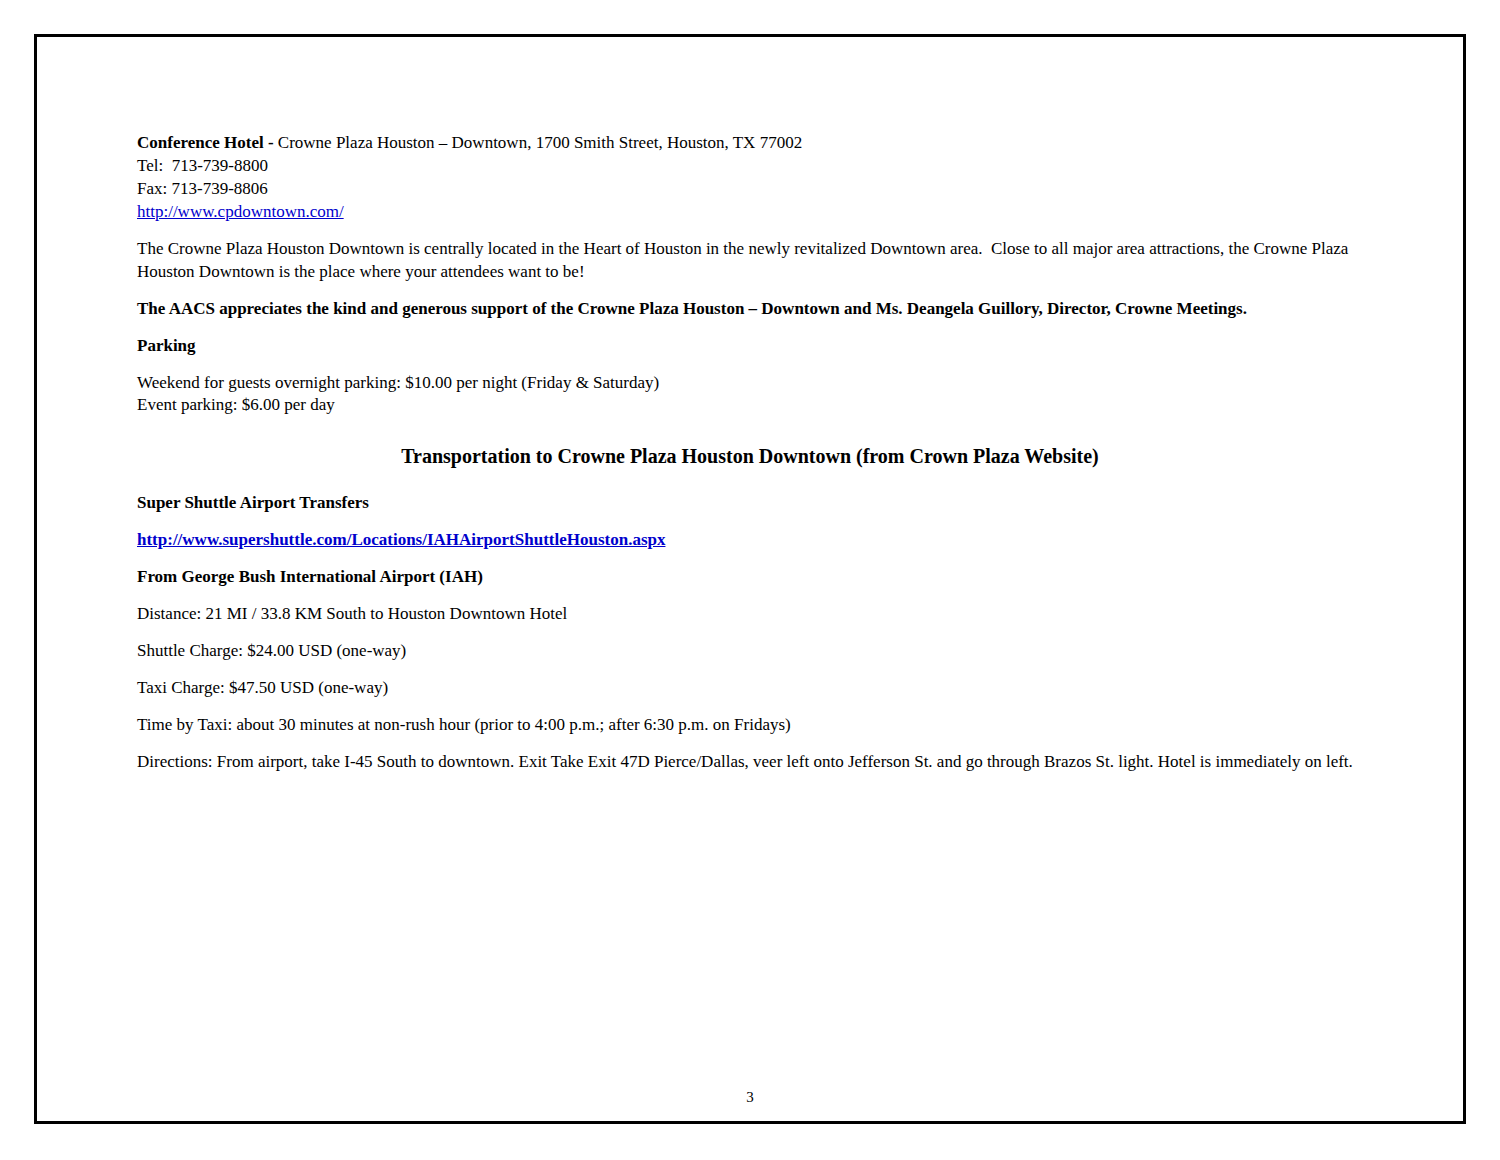Conference Hotel - Crowne Plaza Houston – Downtown, 1700 Smith Street, Houston, TX 77002
Tel: 713-739-8800
Fax: 713-739-8806
http://www.cpdowntown.com/
The Crowne Plaza Houston Downtown is centrally located in the Heart of Houston in the newly revitalized Downtown area. Close to all major area attractions, the Crowne Plaza Houston Downtown is the place where your attendees want to be!
The AACS appreciates the kind and generous support of the Crowne Plaza Houston – Downtown and Ms. Deangela Guillory, Director, Crowne Meetings.
Parking
Weekend for guests overnight parking: $10.00 per night (Friday & Saturday)
Event parking: $6.00 per day
Transportation to Crowne Plaza Houston Downtown (from Crown Plaza Website)
Super Shuttle Airport Transfers
http://www.supershuttle.com/Locations/IAHAirportShuttleHouston.aspx
From George Bush International Airport (IAH)
Distance: 21 MI / 33.8 KM South to Houston Downtown Hotel
Shuttle Charge: $24.00 USD (one-way)
Taxi Charge: $47.50 USD (one-way)
Time by Taxi: about 30 minutes at non-rush hour (prior to 4:00 p.m.; after 6:30 p.m. on Fridays)
Directions: From airport, take I-45 South to downtown. Exit Take Exit 47D Pierce/Dallas, veer left onto Jefferson St. and go through Brazos St. light. Hotel is immediately on left.
3